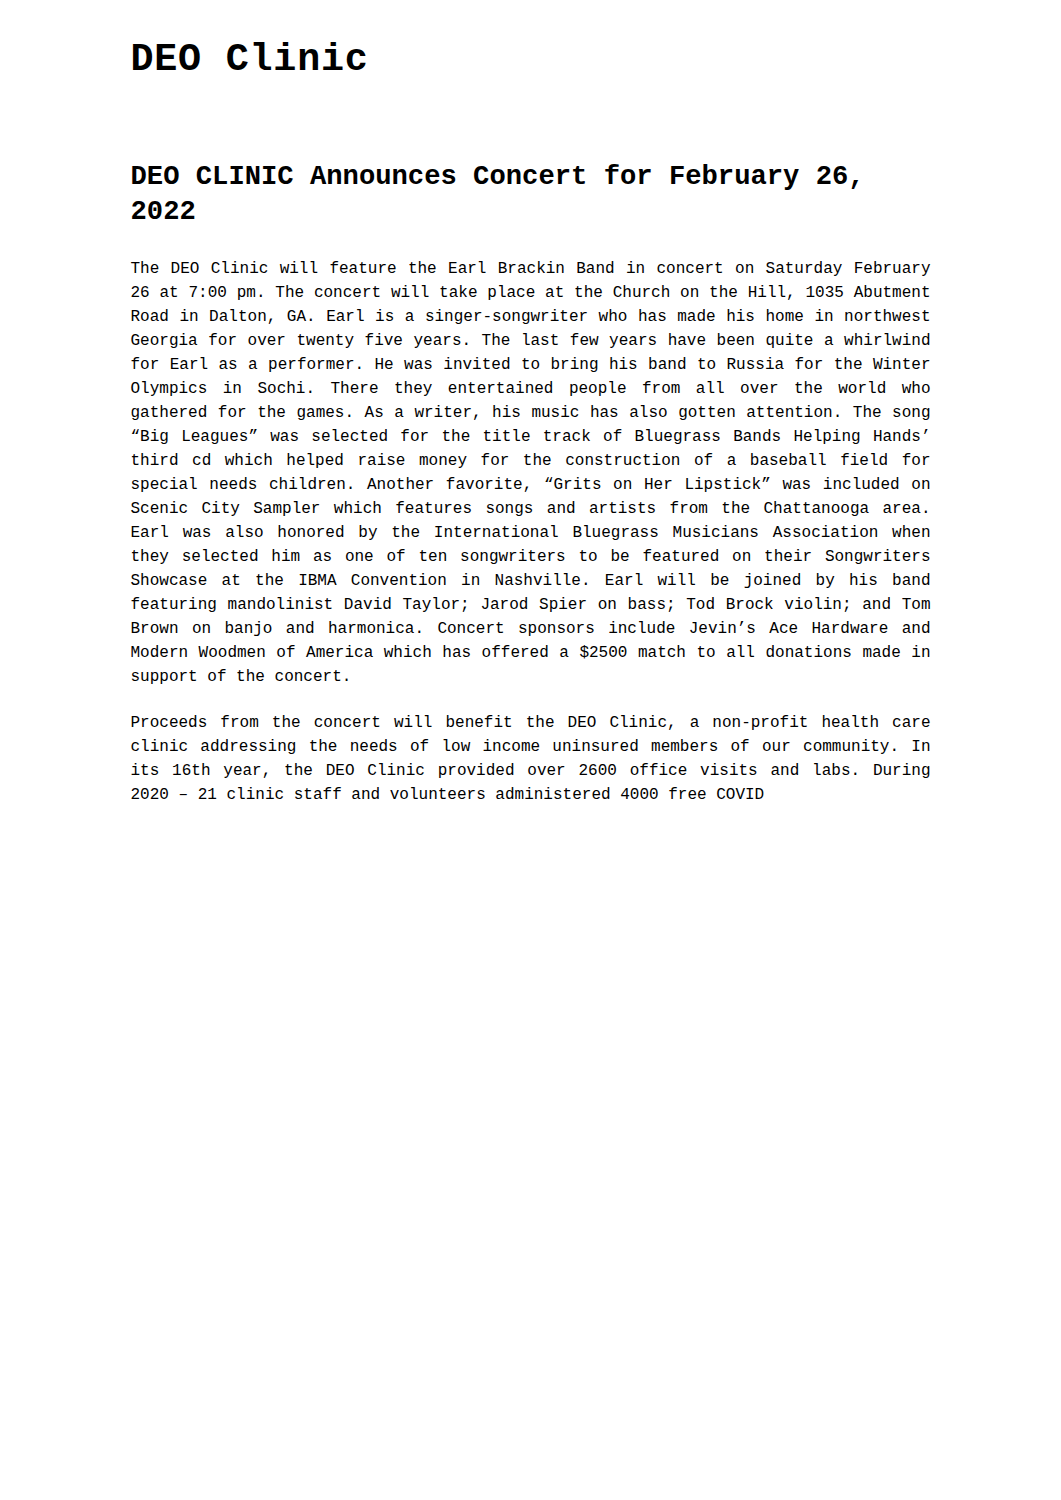DEO Clinic
DEO CLINIC Announces Concert for February 26, 2022
The DEO Clinic will feature the Earl Brackin Band in concert on Saturday February 26 at 7:00 pm. The concert will take place at the Church on the Hill, 1035 Abutment Road in Dalton, GA. Earl is a singer-songwriter who has made his home in northwest Georgia for over twenty five years. The last few years have been quite a whirlwind for Earl as a performer. He was invited to bring his band to Russia for the Winter Olympics in Sochi. There they entertained people from all over the world who gathered for the games. As a writer, his music has also gotten attention. The song “Big Leagues” was selected for the title track of Bluegrass Bands Helping Hands’ third cd which helped raise money for the construction of a baseball field for special needs children. Another favorite, “Grits on Her Lipstick” was included on Scenic City Sampler which features songs and artists from the Chattanooga area. Earl was also honored by the International Bluegrass Musicians Association when they selected him as one of ten songwriters to be featured on their Songwriters Showcase at the IBMA Convention in Nashville. Earl will be joined by his band featuring mandolinist David Taylor; Jarod Spier on bass; Tod Brock violin; and Tom Brown on banjo and harmonica. Concert sponsors include Jevin’s Ace Hardware and Modern Woodmen of America which has offered a $2500 match to all donations made in support of the concert.
Proceeds from the concert will benefit the DEO Clinic, a non-profit health care clinic addressing the needs of low income uninsured members of our community. In its 16th year, the DEO Clinic provided over 2600 office visits and labs. During 2020 – 21 clinic staff and volunteers administered 4000 free COVID